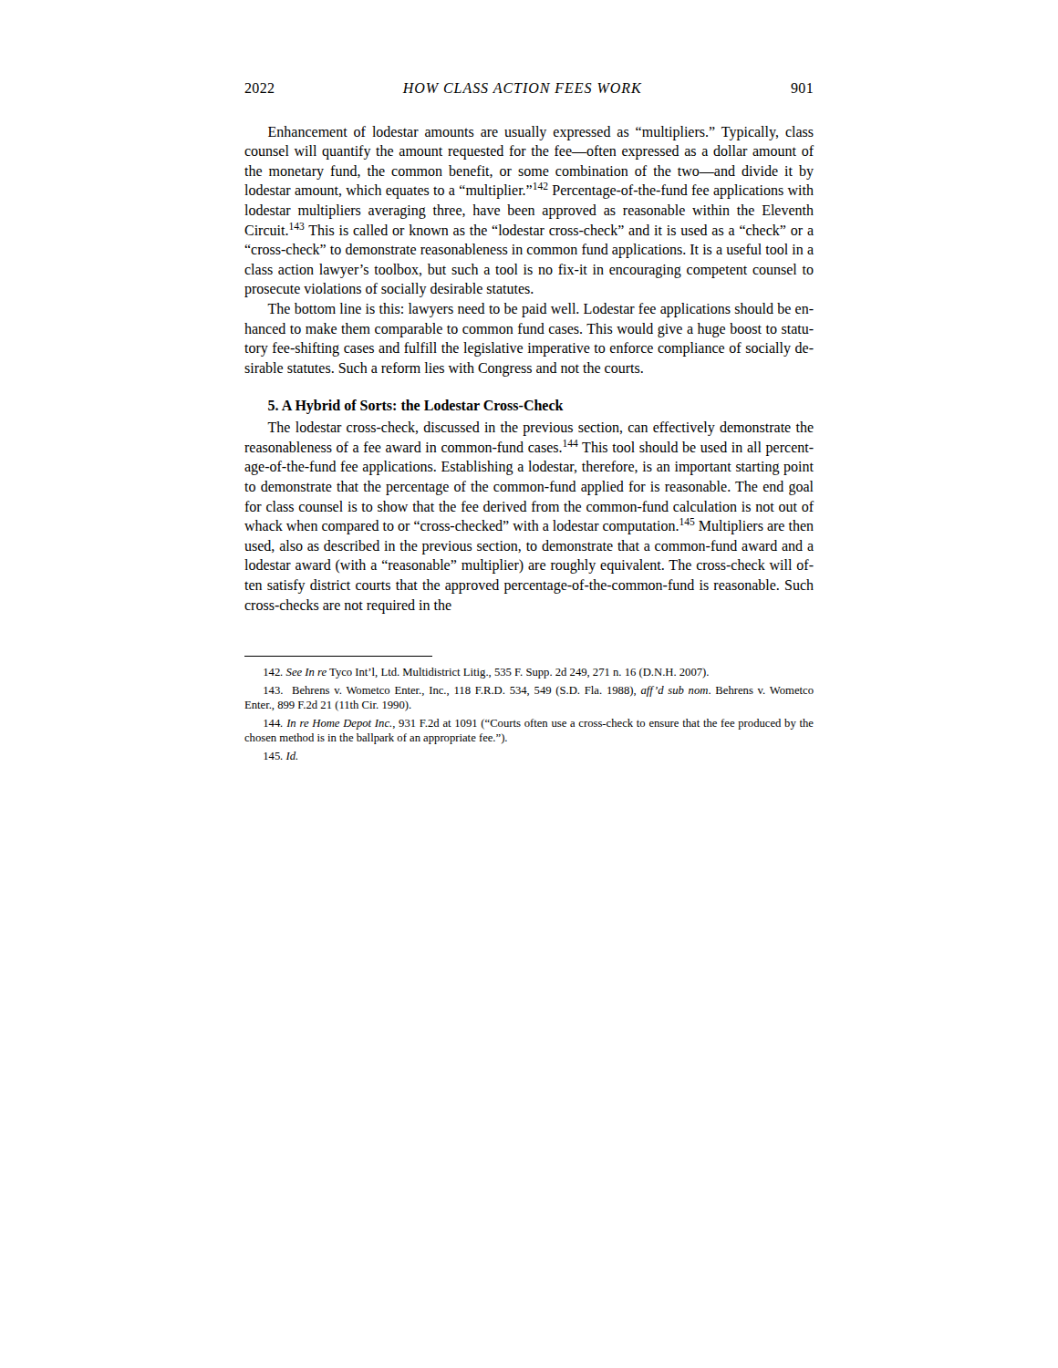2022 How Class Action Fees Work 901
Enhancement of lodestar amounts are usually expressed as “multipliers.” Typically, class counsel will quantify the amount requested for the fee—often expressed as a dollar amount of the monetary fund, the common benefit, or some combination of the two—and divide it by lodestar amount, which equates to a “multiplier.”142 Percentage-of-the-fund fee applications with lodestar multipliers averaging three, have been approved as reasonable within the Eleventh Circuit.143 This is called or known as the “lodestar cross-check” and it is used as a “check” or a “cross-check” to demonstrate reasonableness in common fund applications. It is a useful tool in a class action lawyer’s toolbox, but such a tool is no fix-it in encouraging competent counsel to prosecute violations of socially desirable statutes.
The bottom line is this: lawyers need to be paid well. Lodestar fee applications should be enhanced to make them comparable to common fund cases. This would give a huge boost to statutory fee-shifting cases and fulfill the legislative imperative to enforce compliance of socially desirable statutes. Such a reform lies with Congress and not the courts.
5. A Hybrid of Sorts: the Lodestar Cross-Check
The lodestar cross-check, discussed in the previous section, can effectively demonstrate the reasonableness of a fee award in common-fund cases.144 This tool should be used in all percentage-of-the-fund fee applications. Establishing a lodestar, therefore, is an important starting point to demonstrate that the percentage of the common-fund applied for is reasonable. The end goal for class counsel is to show that the fee derived from the common-fund calculation is not out of whack when compared to or “cross-checked” with a lodestar computation.145 Multipliers are then used, also as described in the previous section, to demonstrate that a common-fund award and a lodestar award (with a “reasonable” multiplier) are roughly equivalent. The cross-check will often satisfy district courts that the approved percentage-of-the-common-fund is reasonable. Such cross-checks are not required in the
142. See In re Tyco Int’l, Ltd. Multidistrict Litig., 535 F. Supp. 2d 249, 271 n. 16 (D.N.H. 2007).
143. Behrens v. Wometco Enter., Inc., 118 F.R.D. 534, 549 (S.D. Fla. 1988), aff’d sub nom. Behrens v. Wometco Enter., 899 F.2d 21 (11th Cir. 1990).
144. In re Home Depot Inc., 931 F.2d at 1091 (“Courts often use a cross-check to ensure that the fee produced by the chosen method is in the ballpark of an appropriate fee.”).
145. Id.